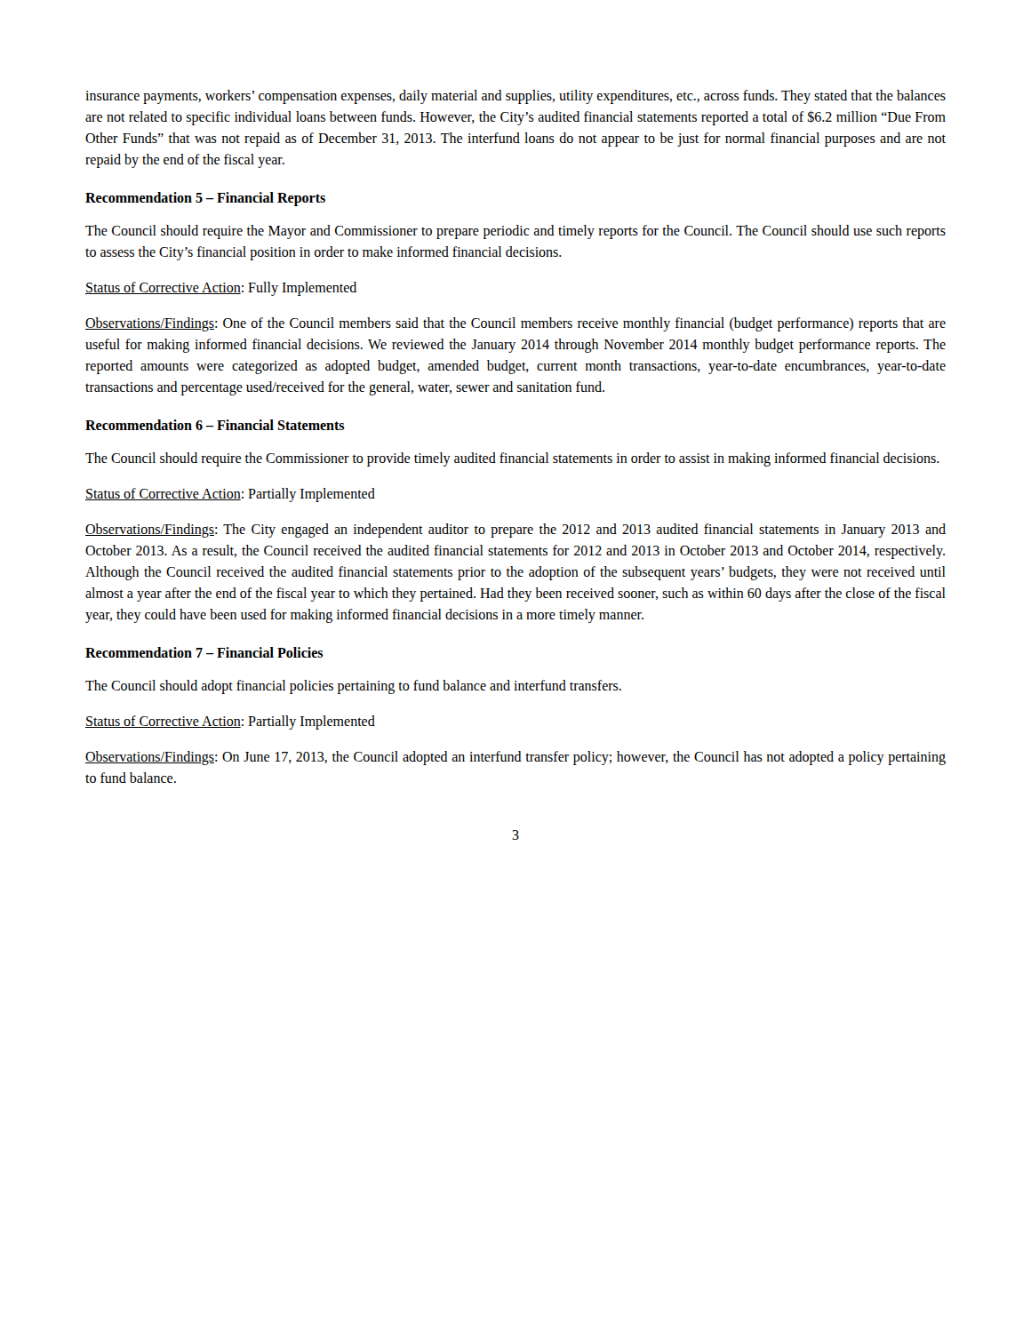insurance payments, workers’ compensation expenses, daily material and supplies, utility expenditures, etc., across funds. They stated that the balances are not related to specific individual loans between funds. However, the City’s audited financial statements reported a total of $6.2 million “Due From Other Funds” that was not repaid as of December 31, 2013. The interfund loans do not appear to be just for normal financial purposes and are not repaid by the end of the fiscal year.
Recommendation 5 – Financial Reports
The Council should require the Mayor and Commissioner to prepare periodic and timely reports for the Council. The Council should use such reports to assess the City’s financial position in order to make informed financial decisions.
Status of Corrective Action: Fully Implemented
Observations/Findings: One of the Council members said that the Council members receive monthly financial (budget performance) reports that are useful for making informed financial decisions. We reviewed the January 2014 through November 2014 monthly budget performance reports. The reported amounts were categorized as adopted budget, amended budget, current month transactions, year-to-date encumbrances, year-to-date transactions and percentage used/received for the general, water, sewer and sanitation fund.
Recommendation 6 – Financial Statements
The Council should require the Commissioner to provide timely audited financial statements in order to assist in making informed financial decisions.
Status of Corrective Action: Partially Implemented
Observations/Findings: The City engaged an independent auditor to prepare the 2012 and 2013 audited financial statements in January 2013 and October 2013. As a result, the Council received the audited financial statements for 2012 and 2013 in October 2013 and October 2014, respectively. Although the Council received the audited financial statements prior to the adoption of the subsequent years’ budgets, they were not received until almost a year after the end of the fiscal year to which they pertained. Had they been received sooner, such as within 60 days after the close of the fiscal year, they could have been used for making informed financial decisions in a more timely manner.
Recommendation 7 – Financial Policies
The Council should adopt financial policies pertaining to fund balance and interfund transfers.
Status of Corrective Action: Partially Implemented
Observations/Findings: On June 17, 2013, the Council adopted an interfund transfer policy; however, the Council has not adopted a policy pertaining to fund balance.
3